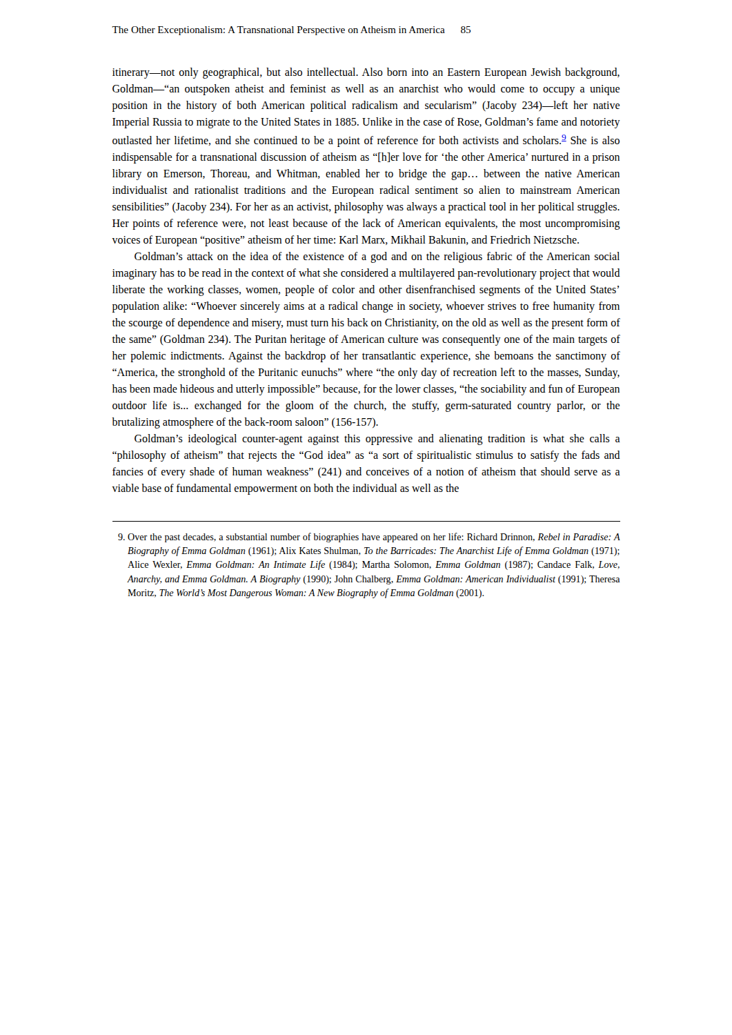The Other Exceptionalism: A Transnational Perspective on Atheism in America85
itinerary—not only geographical, but also intellectual. Also born into an Eastern European Jewish background, Goldman—“an outspoken atheist and feminist as well as an anarchist who would come to occupy a unique position in the history of both American political radicalism and secularism” (Jacoby 234)—left her native Imperial Russia to migrate to the United States in 1885. Unlike in the case of Rose, Goldman’s fame and notoriety outlasted her lifetime, and she continued to be a point of reference for both activists and scholars.9 She is also indispensable for a transnational discussion of atheism as “[h]er love for ‘the other America’ nurtured in a prison library on Emerson, Thoreau, and Whitman, enabled her to bridge the gap… between the native American individualist and rationalist traditions and the European radical sentiment so alien to mainstream American sensibilities” (Jacoby 234). For her as an activist, philosophy was always a practical tool in her political struggles. Her points of reference were, not least because of the lack of American equivalents, the most uncompromising voices of European “positive” atheism of her time: Karl Marx, Mikhail Bakunin, and Friedrich Nietzsche.
Goldman’s attack on the idea of the existence of a god and on the religious fabric of the American social imaginary has to be read in the context of what she considered a multilayered pan-revolutionary project that would liberate the working classes, women, people of color and other disenfranchised segments of the United States’ population alike: “Whoever sincerely aims at a radical change in society, whoever strives to free humanity from the scourge of dependence and misery, must turn his back on Christianity, on the old as well as the present form of the same” (Goldman 234). The Puritan heritage of American culture was consequently one of the main targets of her polemic indictments. Against the backdrop of her transatlantic experience, she bemoans the sanctimony of “America, the stronghold of the Puritanic eunuchs” where “the only day of recreation left to the masses, Sunday, has been made hideous and utterly impossible” because, for the lower classes, “the sociability and fun of European outdoor life is... exchanged for the gloom of the church, the stuffy, germ-saturated country parlor, or the brutalizing atmosphere of the back-room saloon” (156-157).
Goldman’s ideological counter-agent against this oppressive and alienating tradition is what she calls a “philosophy of atheism” that rejects the “God idea” as “a sort of spiritualistic stimulus to satisfy the fads and fancies of every shade of human weakness” (241) and conceives of a notion of atheism that should serve as a viable base of fundamental empowerment on both the individual as well as the
Over the past decades, a substantial number of biographies have appeared on her life: Richard Drinnon, Rebel in Paradise: A Biography of Emma Goldman (1961); Alix Kates Shulman, To the Barricades: The Anarchist Life of Emma Goldman (1971); Alice Wexler, Emma Goldman: An Intimate Life (1984); Martha Solomon, Emma Goldman (1987); Candace Falk, Love, Anarchy, and Emma Goldman. A Biography (1990); John Chalberg, Emma Goldman: American Individualist (1991); Theresa Moritz, The World’s Most Dangerous Woman: A New Biography of Emma Goldman (2001).